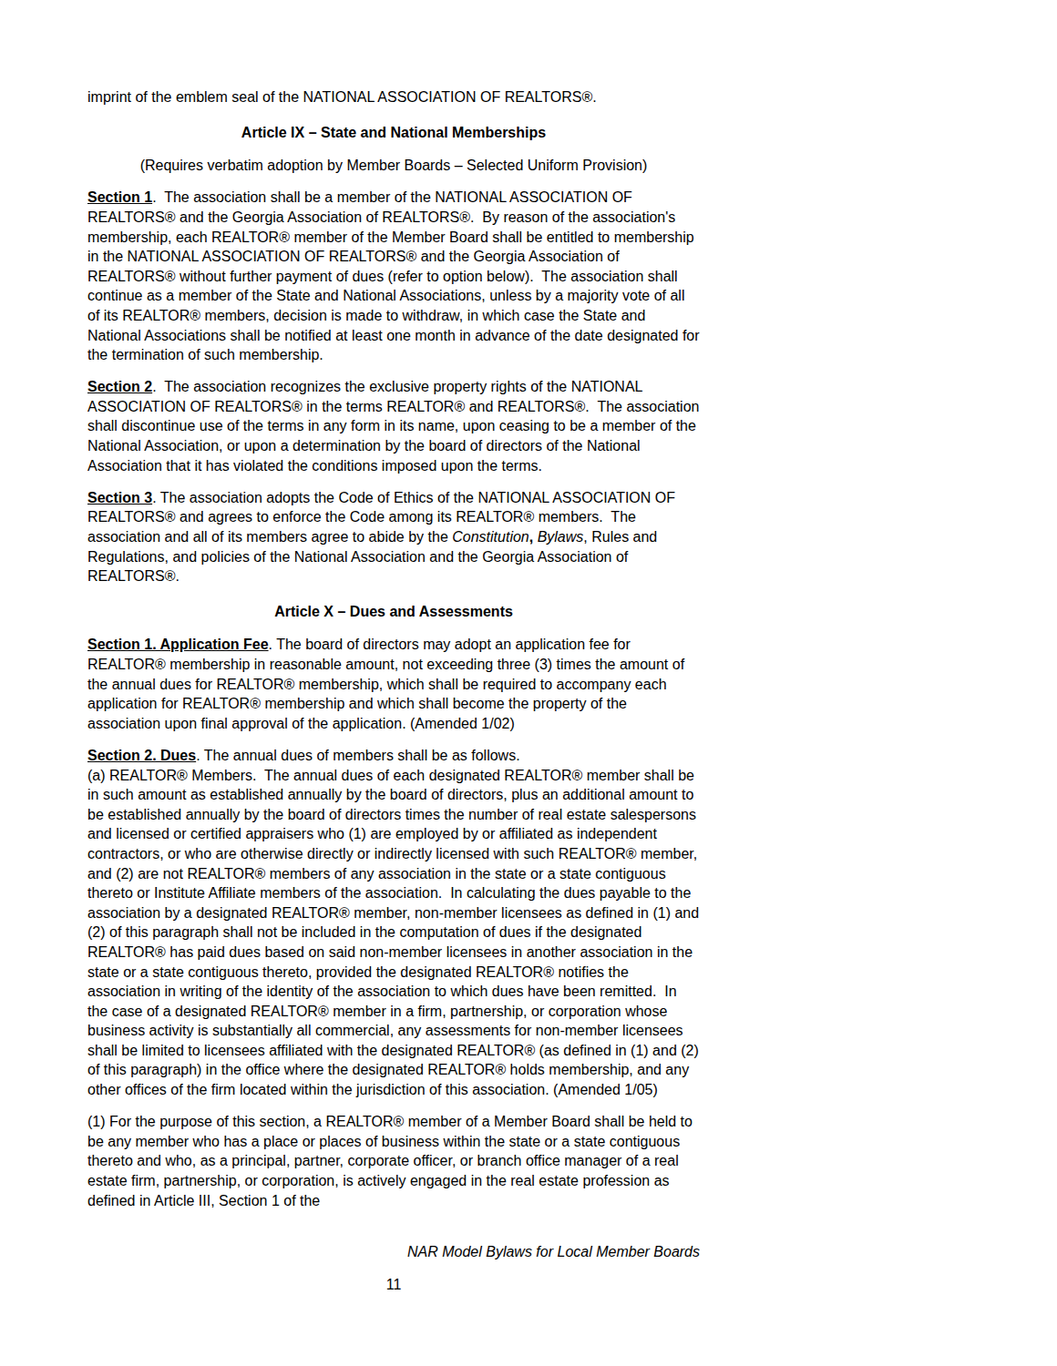imprint of the emblem seal of the NATIONAL ASSOCIATION OF REALTORS®.
Article IX – State and National Memberships
(Requires verbatim adoption by Member Boards – Selected Uniform Provision)
Section 1. The association shall be a member of the NATIONAL ASSOCIATION OF REALTORS® and the Georgia Association of REALTORS®. By reason of the association's membership, each REALTOR® member of the Member Board shall be entitled to membership in the NATIONAL ASSOCIATION OF REALTORS® and the Georgia Association of REALTORS® without further payment of dues (refer to option below). The association shall continue as a member of the State and National Associations, unless by a majority vote of all of its REALTOR® members, decision is made to withdraw, in which case the State and National Associations shall be notified at least one month in advance of the date designated for the termination of such membership.
Section 2. The association recognizes the exclusive property rights of the NATIONAL ASSOCIATION OF REALTORS® in the terms REALTOR® and REALTORS®. The association shall discontinue use of the terms in any form in its name, upon ceasing to be a member of the National Association, or upon a determination by the board of directors of the National Association that it has violated the conditions imposed upon the terms.
Section 3. The association adopts the Code of Ethics of the NATIONAL ASSOCIATION OF REALTORS® and agrees to enforce the Code among its REALTOR® members. The association and all of its members agree to abide by the Constitution, Bylaws, Rules and Regulations, and policies of the National Association and the Georgia Association of REALTORS®.
Article X – Dues and Assessments
Section 1. Application Fee. The board of directors may adopt an application fee for REALTOR® membership in reasonable amount, not exceeding three (3) times the amount of the annual dues for REALTOR® membership, which shall be required to accompany each application for REALTOR® membership and which shall become the property of the association upon final approval of the application. (Amended 1/02)
Section 2. Dues. The annual dues of members shall be as follows.
(a) REALTOR® Members. The annual dues of each designated REALTOR® member shall be in such amount as established annually by the board of directors, plus an additional amount to be established annually by the board of directors times the number of real estate salespersons and licensed or certified appraisers who (1) are employed by or affiliated as independent contractors, or who are otherwise directly or indirectly licensed with such REALTOR® member, and (2) are not REALTOR® members of any association in the state or a state contiguous thereto or Institute Affiliate members of the association. In calculating the dues payable to the association by a designated REALTOR® member, non-member licensees as defined in (1) and (2) of this paragraph shall not be included in the computation of dues if the designated REALTOR® has paid dues based on said non-member licensees in another association in the state or a state contiguous thereto, provided the designated REALTOR® notifies the association in writing of the identity of the association to which dues have been remitted. In the case of a designated REALTOR® member in a firm, partnership, or corporation whose business activity is substantially all commercial, any assessments for non-member licensees shall be limited to licensees affiliated with the designated REALTOR® (as defined in (1) and (2) of this paragraph) in the office where the designated REALTOR® holds membership, and any other offices of the firm located within the jurisdiction of this association. (Amended 1/05)
(1) For the purpose of this section, a REALTOR® member of a Member Board shall be held to be any member who has a place or places of business within the state or a state contiguous thereto and who, as a principal, partner, corporate officer, or branch office manager of a real estate firm, partnership, or corporation, is actively engaged in the real estate profession as defined in Article III, Section 1 of the
NAR Model Bylaws for Local Member Boards
11